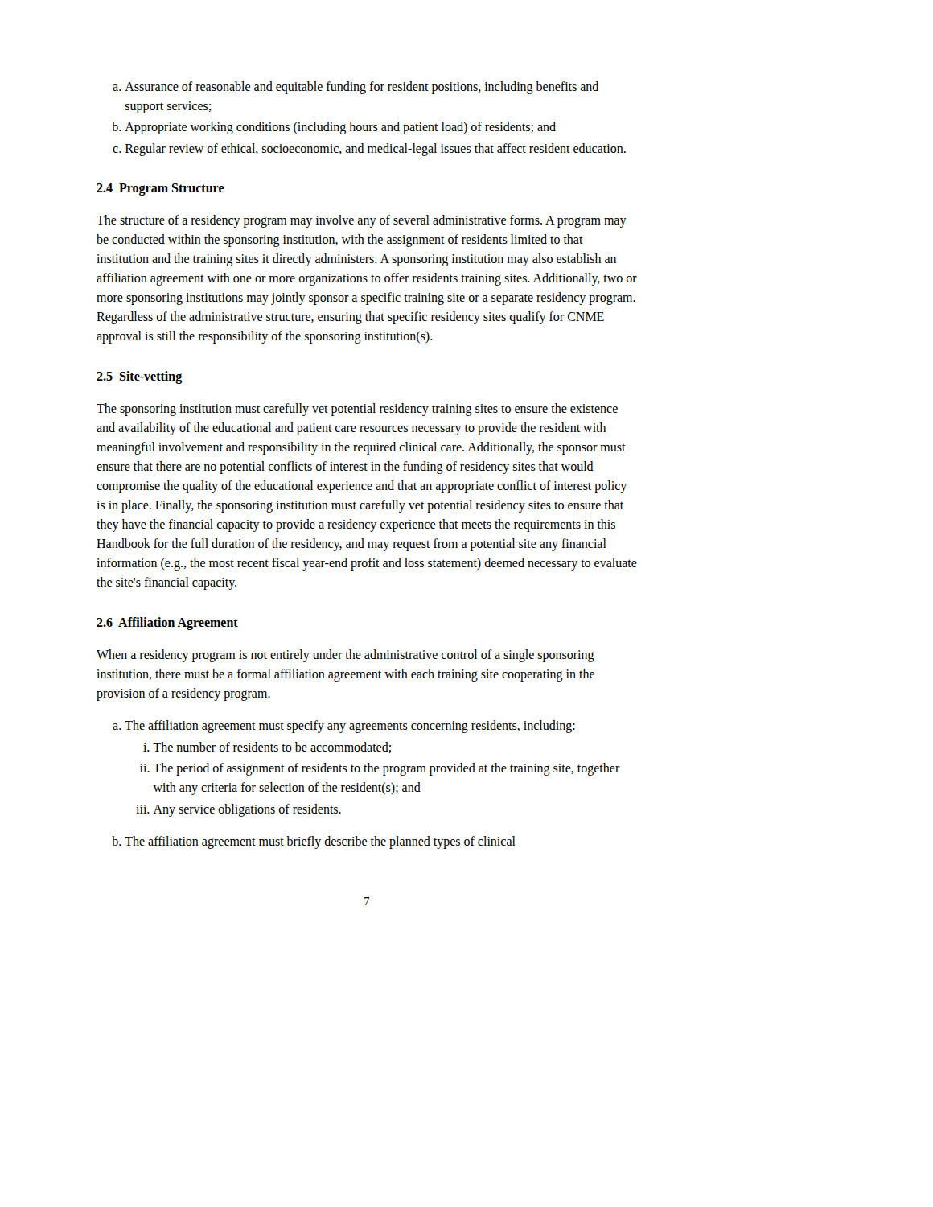Assurance of reasonable and equitable funding for resident positions, including benefits and support services;
Appropriate working conditions (including hours and patient load) of residents; and
Regular review of ethical, socioeconomic, and medical-legal issues that affect resident education.
2.4 Program Structure
The structure of a residency program may involve any of several administrative forms. A program may be conducted within the sponsoring institution, with the assignment of residents limited to that institution and the training sites it directly administers. A sponsoring institution may also establish an affiliation agreement with one or more organizations to offer residents training sites. Additionally, two or more sponsoring institutions may jointly sponsor a specific training site or a separate residency program. Regardless of the administrative structure, ensuring that specific residency sites qualify for CNME approval is still the responsibility of the sponsoring institution(s).
2.5 Site-vetting
The sponsoring institution must carefully vet potential residency training sites to ensure the existence and availability of the educational and patient care resources necessary to provide the resident with meaningful involvement and responsibility in the required clinical care. Additionally, the sponsor must ensure that there are no potential conflicts of interest in the funding of residency sites that would compromise the quality of the educational experience and that an appropriate conflict of interest policy is in place. Finally, the sponsoring institution must carefully vet potential residency sites to ensure that they have the financial capacity to provide a residency experience that meets the requirements in this Handbook for the full duration of the residency, and may request from a potential site any financial information (e.g., the most recent fiscal year-end profit and loss statement) deemed necessary to evaluate the site's financial capacity.
2.6 Affiliation Agreement
When a residency program is not entirely under the administrative control of a single sponsoring institution, there must be a formal affiliation agreement with each training site cooperating in the provision of a residency program.
The affiliation agreement must specify any agreements concerning residents, including:
The number of residents to be accommodated;
The period of assignment of residents to the program provided at the training site, together with any criteria for selection of the resident(s); and
Any service obligations of residents.
The affiliation agreement must briefly describe the planned types of clinical
7